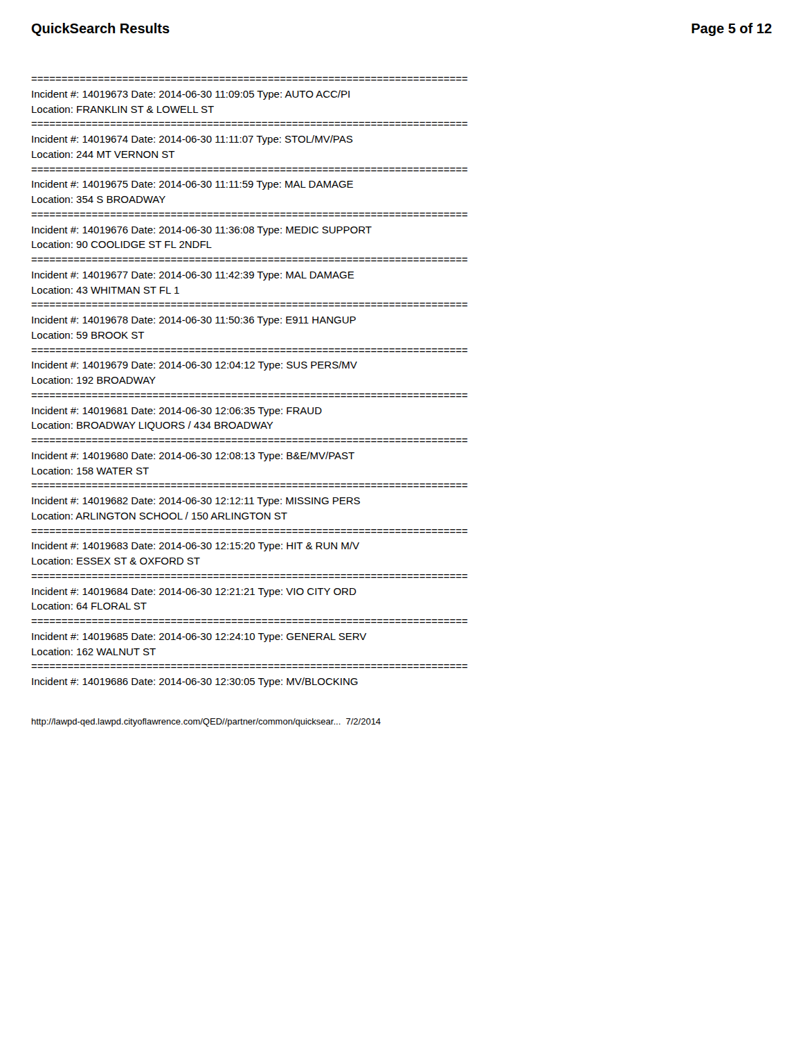QuickSearch Results Page 5 of 12
========================================================================
Incident #: 14019673 Date: 2014-06-30 11:09:05 Type: AUTO ACC/PI
Location: FRANKLIN ST & LOWELL ST
========================================================================
Incident #: 14019674 Date: 2014-06-30 11:11:07 Type: STOL/MV/PAS
Location: 244 MT VERNON ST
========================================================================
Incident #: 14019675 Date: 2014-06-30 11:11:59 Type: MAL DAMAGE
Location: 354 S BROADWAY
========================================================================
Incident #: 14019676 Date: 2014-06-30 11:36:08 Type: MEDIC SUPPORT
Location: 90 COOLIDGE ST FL 2NDFL
========================================================================
Incident #: 14019677 Date: 2014-06-30 11:42:39 Type: MAL DAMAGE
Location: 43 WHITMAN ST FL 1
========================================================================
Incident #: 14019678 Date: 2014-06-30 11:50:36 Type: E911 HANGUP
Location: 59 BROOK ST
========================================================================
Incident #: 14019679 Date: 2014-06-30 12:04:12 Type: SUS PERS/MV
Location: 192 BROADWAY
========================================================================
Incident #: 14019681 Date: 2014-06-30 12:06:35 Type: FRAUD
Location: BROADWAY LIQUORS / 434 BROADWAY
========================================================================
Incident #: 14019680 Date: 2014-06-30 12:08:13 Type: B&E/MV/PAST
Location: 158 WATER ST
========================================================================
Incident #: 14019682 Date: 2014-06-30 12:12:11 Type: MISSING PERS
Location: ARLINGTON SCHOOL / 150 ARLINGTON ST
========================================================================
Incident #: 14019683 Date: 2014-06-30 12:15:20 Type: HIT & RUN M/V
Location: ESSEX ST & OXFORD ST
========================================================================
Incident #: 14019684 Date: 2014-06-30 12:21:21 Type: VIO CITY ORD
Location: 64 FLORAL ST
========================================================================
Incident #: 14019685 Date: 2014-06-30 12:24:10 Type: GENERAL SERV
Location: 162 WALNUT ST
========================================================================
Incident #: 14019686 Date: 2014-06-30 12:30:05 Type: MV/BLOCKING
http://lawpd-qed.lawpd.cityoflawrence.com/QED//partner/common/quicksear... 7/2/2014